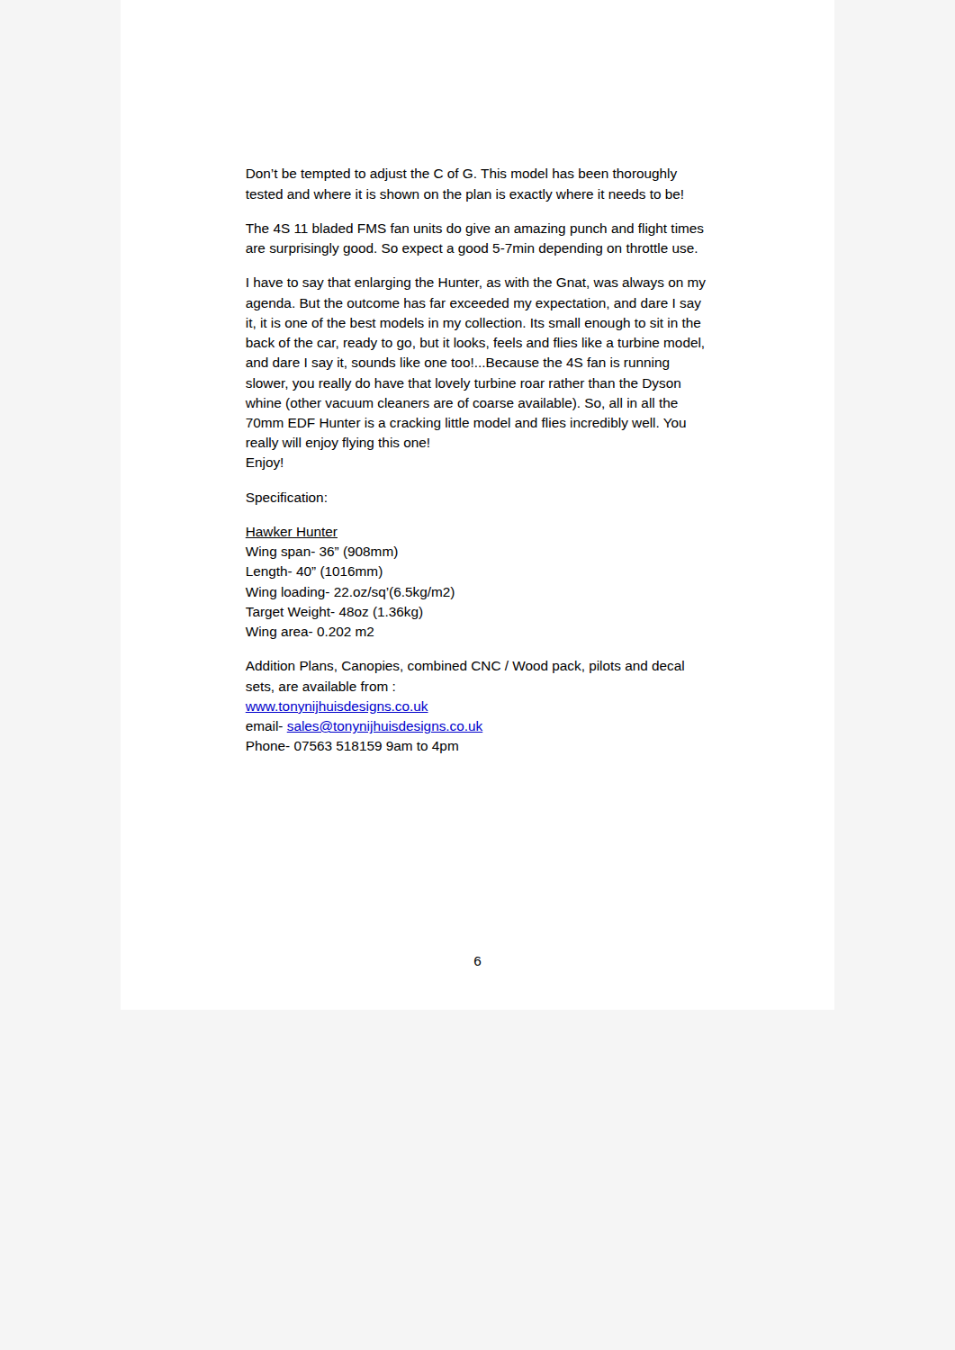Don’t be tempted to adjust the C of G. This model has been thoroughly tested and where it is shown on the plan is exactly where it needs to be!
The 4S 11 bladed FMS fan units do give an amazing punch and flight times are surprisingly good. So expect a good 5-7min depending on throttle use.
I have to say that enlarging the Hunter, as with the Gnat, was always on my agenda. But the outcome has far exceeded my expectation, and dare I say it, it is one of the best models in my collection. Its small enough to sit in the back of the car, ready to go, but it looks, feels and flies like a turbine model, and dare I say it, sounds like one too!...Because the 4S fan is running slower, you really do have that lovely turbine roar rather than the Dyson whine (other vacuum cleaners are of coarse available). So, all in all the 70mm EDF Hunter is a cracking little model and flies incredibly well. You really will enjoy flying this one!
Enjoy!
Specification:
Hawker Hunter
Wing span- 36” (908mm)
Length- 40” (1016mm)
Wing loading- 22.oz/sq’(6.5kg/m2)
Target Weight- 48oz (1.36kg)
Wing area- 0.202 m2
Addition Plans, Canopies, combined CNC / Wood pack, pilots and decal sets, are available from :
www.tonynijhuisdesigns.co.uk
email- sales@tonynijhuisdesigns.co.uk
Phone- 07563 518159 9am to 4pm
6